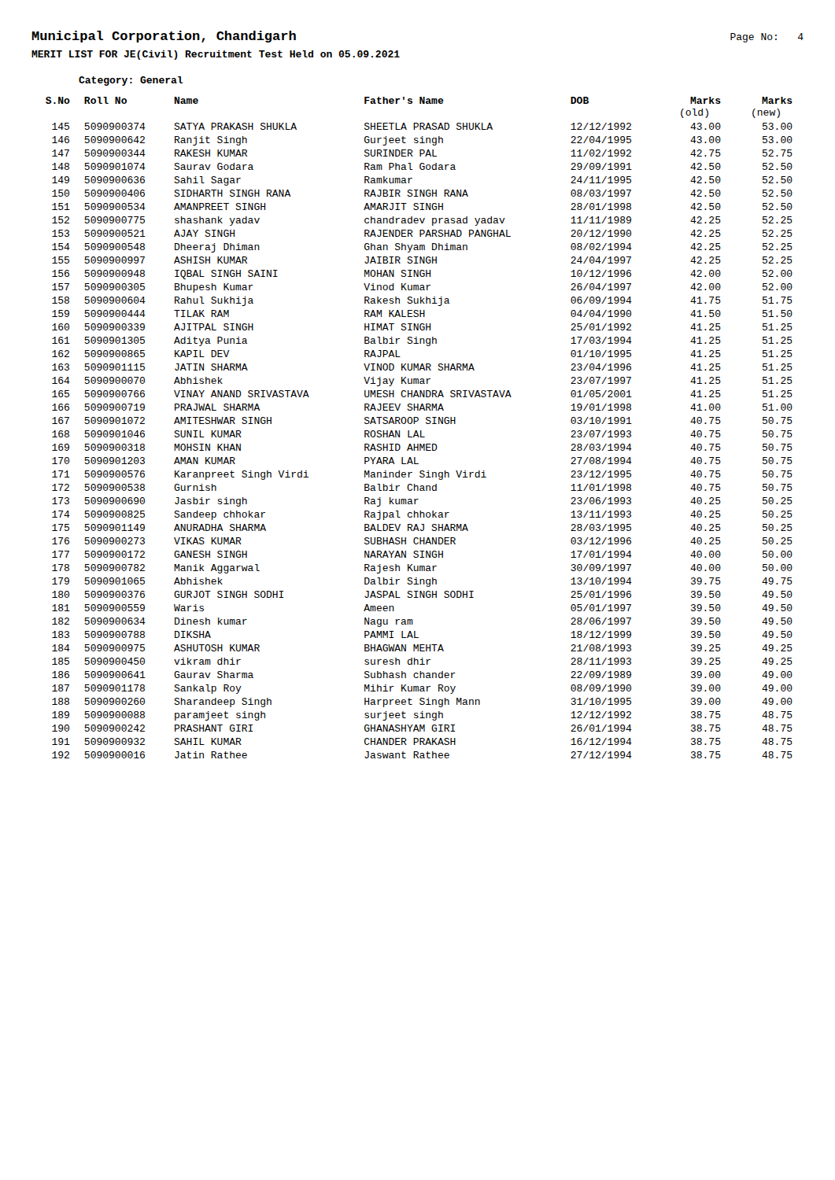Page No: 4
Municipal Corporation, Chandigarh
MERIT LIST FOR JE(Civil) Recruitment Test Held on 05.09.2021
Category: General
| S.No | Roll No | Name | Father's Name | DOB | Marks (old) | Marks (new) |
| --- | --- | --- | --- | --- | --- | --- |
| 145 | 5090900374 | SATYA PRAKASH SHUKLA | SHEETLA PRASAD SHUKLA | 12/12/1992 | 43.00 | 53.00 |
| 146 | 5090900642 | Ranjit Singh | Gurjeet singh | 22/04/1995 | 43.00 | 53.00 |
| 147 | 5090900344 | RAKESH KUMAR | SURINDER PAL | 11/02/1992 | 42.75 | 52.75 |
| 148 | 5090901074 | Saurav Godara | Ram Phal Godara | 29/09/1991 | 42.50 | 52.50 |
| 149 | 5090900636 | Sahil Sagar | Ramkumar | 24/11/1995 | 42.50 | 52.50 |
| 150 | 5090900406 | SIDHARTH SINGH RANA | RAJBIR SINGH RANA | 08/03/1997 | 42.50 | 52.50 |
| 151 | 5090900534 | AMANPREET SINGH | AMARJIT SINGH | 28/01/1998 | 42.50 | 52.50 |
| 152 | 5090900775 | shashank yadav | chandradev prasad yadav | 11/11/1989 | 42.25 | 52.25 |
| 153 | 5090900521 | AJAY SINGH | RAJENDER PARSHAD PANGHAL | 20/12/1990 | 42.25 | 52.25 |
| 154 | 5090900548 | Dheeraj Dhiman | Ghan Shyam Dhiman | 08/02/1994 | 42.25 | 52.25 |
| 155 | 5090900997 | ASHISH KUMAR | JAIBIR SINGH | 24/04/1997 | 42.25 | 52.25 |
| 156 | 5090900948 | IQBAL SINGH SAINI | MOHAN SINGH | 10/12/1996 | 42.00 | 52.00 |
| 157 | 5090900305 | Bhupesh Kumar | Vinod Kumar | 26/04/1997 | 42.00 | 52.00 |
| 158 | 5090900604 | Rahul Sukhija | Rakesh Sukhija | 06/09/1994 | 41.75 | 51.75 |
| 159 | 5090900444 | TILAK RAM | RAM KALESH | 04/04/1990 | 41.50 | 51.50 |
| 160 | 5090900339 | AJITPAL SINGH | HIMAT SINGH | 25/01/1992 | 41.25 | 51.25 |
| 161 | 5090901305 | Aditya Punia | Balbir Singh | 17/03/1994 | 41.25 | 51.25 |
| 162 | 5090900865 | KAPIL DEV | RAJPAL | 01/10/1995 | 41.25 | 51.25 |
| 163 | 5090901115 | JATIN SHARMA | VINOD KUMAR SHARMA | 23/04/1996 | 41.25 | 51.25 |
| 164 | 5090900070 | Abhishek | Vijay Kumar | 23/07/1997 | 41.25 | 51.25 |
| 165 | 5090900766 | VINAY ANAND SRIVASTAVA | UMESH CHANDRA SRIVASTAVA | 01/05/2001 | 41.25 | 51.25 |
| 166 | 5090900719 | PRAJWAL SHARMA | RAJEEV SHARMA | 19/01/1998 | 41.00 | 51.00 |
| 167 | 5090901072 | AMITESHWAR SINGH | SATSAROOP SINGH | 03/10/1991 | 40.75 | 50.75 |
| 168 | 5090901046 | SUNIL KUMAR | ROSHAN LAL | 23/07/1993 | 40.75 | 50.75 |
| 169 | 5090900318 | MOHSIN KHAN | RASHID AHMED | 28/03/1994 | 40.75 | 50.75 |
| 170 | 5090901203 | AMAN KUMAR | PYARA LAL | 27/08/1994 | 40.75 | 50.75 |
| 171 | 5090900576 | Karanpreet Singh Virdi | Maninder Singh Virdi | 23/12/1995 | 40.75 | 50.75 |
| 172 | 5090900538 | Gurnish | Balbir Chand | 11/01/1998 | 40.75 | 50.75 |
| 173 | 5090900690 | Jasbir singh | Raj kumar | 23/06/1993 | 40.25 | 50.25 |
| 174 | 5090900825 | Sandeep chhokar | Rajpal chhokar | 13/11/1993 | 40.25 | 50.25 |
| 175 | 5090901149 | ANURADHA SHARMA | BALDEV RAJ SHARMA | 28/03/1995 | 40.25 | 50.25 |
| 176 | 5090900273 | VIKAS KUMAR | SUBHASH CHANDER | 03/12/1996 | 40.25 | 50.25 |
| 177 | 5090900172 | GANESH SINGH | NARAYAN SINGH | 17/01/1994 | 40.00 | 50.00 |
| 178 | 5090900782 | Manik Aggarwal | Rajesh Kumar | 30/09/1997 | 40.00 | 50.00 |
| 179 | 5090901065 | Abhishek | Dalbir Singh | 13/10/1994 | 39.75 | 49.75 |
| 180 | 5090900376 | GURJOT SINGH SODHI | JASPAL SINGH SODHI | 25/01/1996 | 39.50 | 49.50 |
| 181 | 5090900559 | Waris | Ameen | 05/01/1997 | 39.50 | 49.50 |
| 182 | 5090900634 | Dinesh kumar | Nagu ram | 28/06/1997 | 39.50 | 49.50 |
| 183 | 5090900788 | DIKSHA | PAMMI LAL | 18/12/1999 | 39.50 | 49.50 |
| 184 | 5090900975 | ASHUTOSH KUMAR | BHAGWAN MEHTA | 21/08/1993 | 39.25 | 49.25 |
| 185 | 5090900450 | vikram dhir | suresh dhir | 28/11/1993 | 39.25 | 49.25 |
| 186 | 5090900641 | Gaurav Sharma | Subhash chander | 22/09/1989 | 39.00 | 49.00 |
| 187 | 5090901178 | Sankalp Roy | Mihir Kumar Roy | 08/09/1990 | 39.00 | 49.00 |
| 188 | 5090900260 | Sharandeep Singh | Harpreet Singh Mann | 31/10/1995 | 39.00 | 49.00 |
| 189 | 5090900088 | paramjeet singh | surjeet singh | 12/12/1992 | 38.75 | 48.75 |
| 190 | 5090900242 | PRASHANT GIRI | GHANASHYAM GIRI | 26/01/1994 | 38.75 | 48.75 |
| 191 | 5090900932 | SAHIL KUMAR | CHANDER PRAKASH | 16/12/1994 | 38.75 | 48.75 |
| 192 | 5090900016 | Jatin Rathee | Jaswant Rathee | 27/12/1994 | 38.75 | 48.75 |